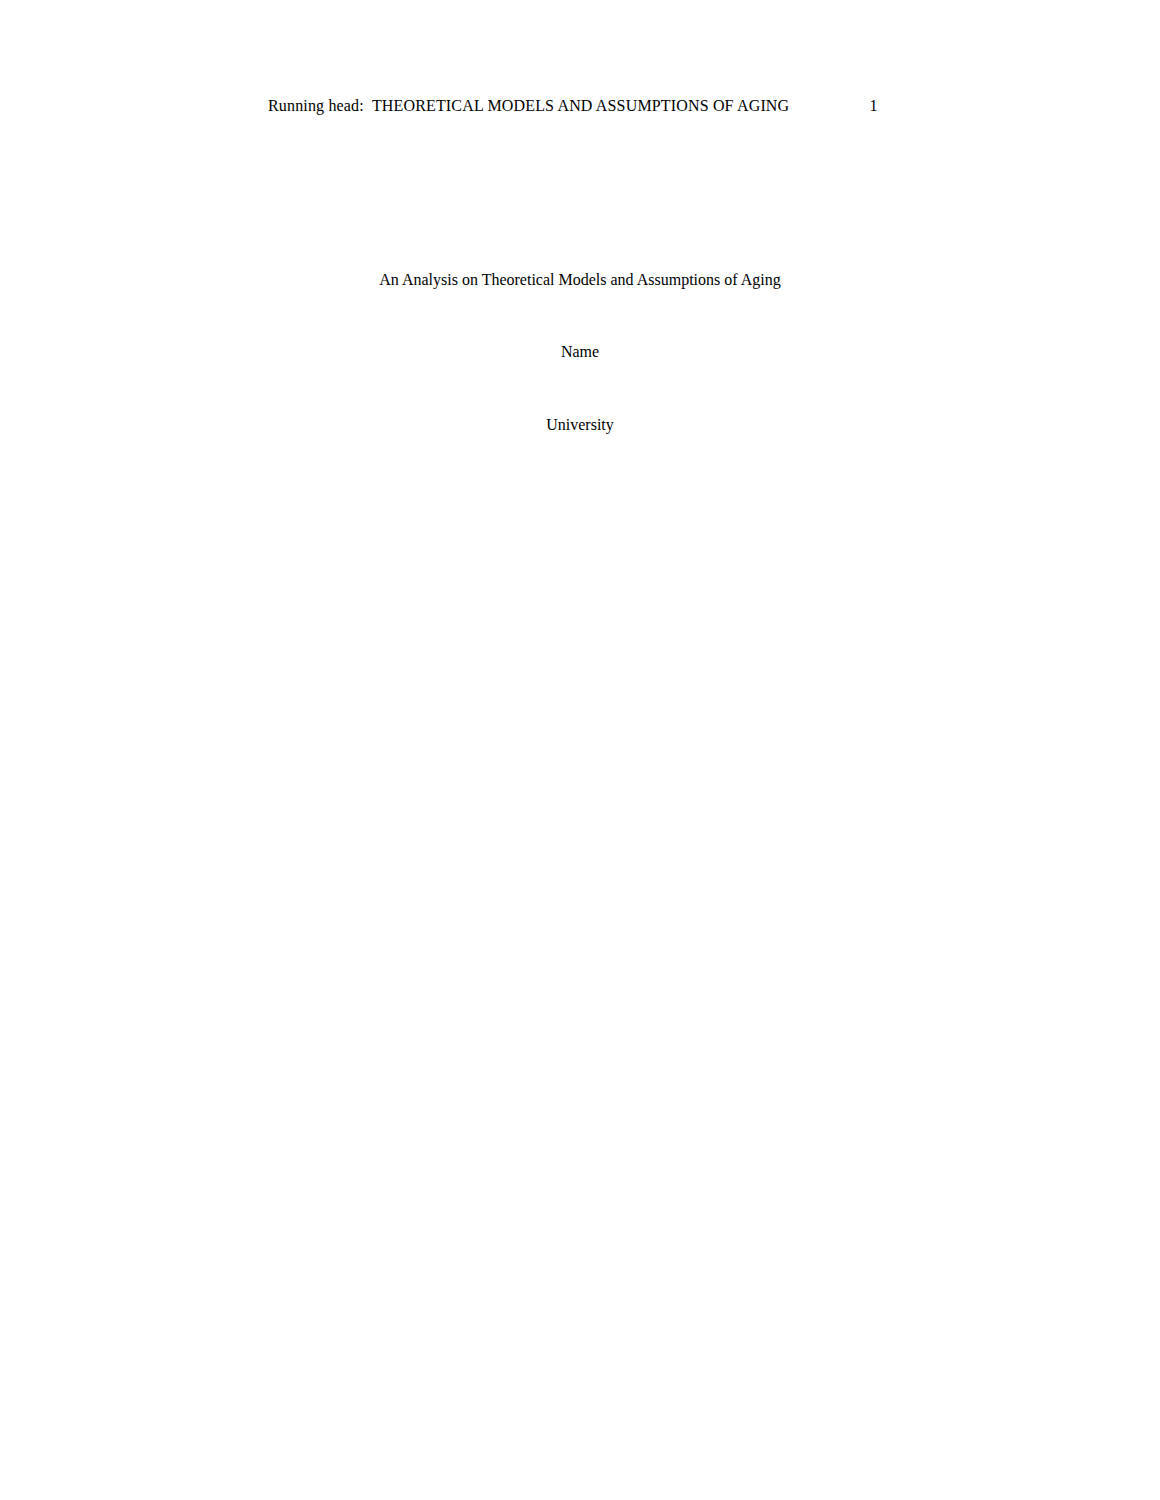Running head: THEORETICAL MODELS AND ASSUMPTIONS OF AGING 1
An Analysis on Theoretical Models and Assumptions of Aging
Name
University